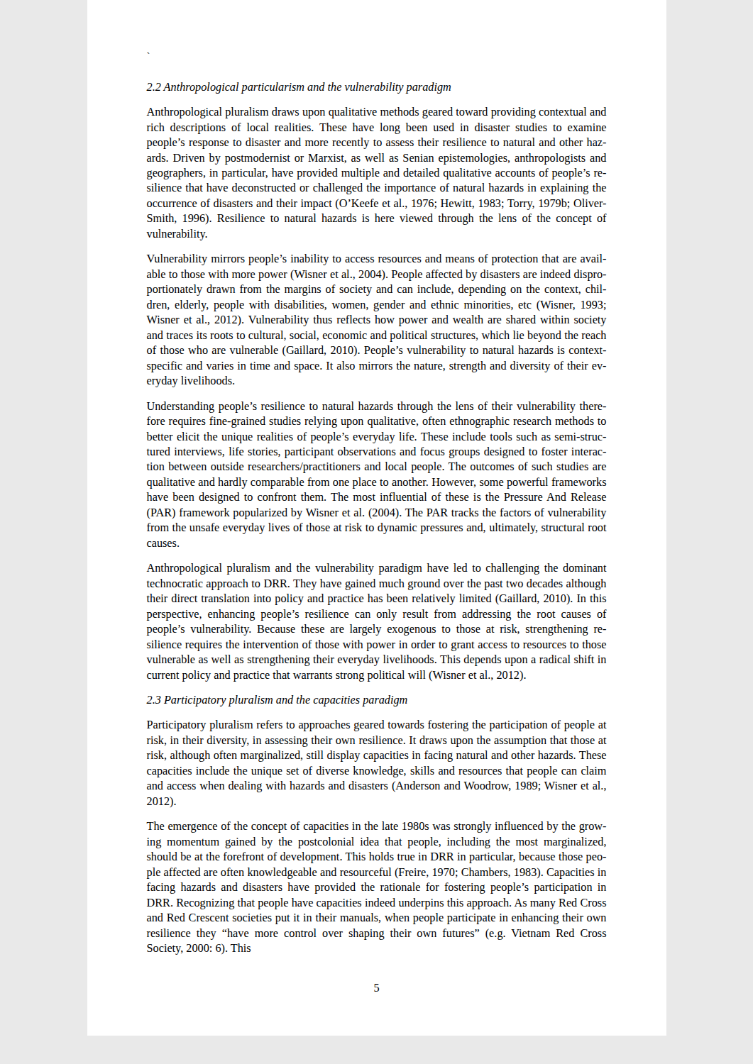`
2.2 Anthropological particularism and the vulnerability paradigm
Anthropological pluralism draws upon qualitative methods geared toward providing contextual and rich descriptions of local realities. These have long been used in disaster studies to examine people’s response to disaster and more recently to assess their resilience to natural and other hazards. Driven by postmodernist or Marxist, as well as Senian epistemologies, anthropologists and geographers, in particular, have provided multiple and detailed qualitative accounts of people’s resilience that have deconstructed or challenged the importance of natural hazards in explaining the occurrence of disasters and their impact (O’Keefe et al., 1976; Hewitt, 1983; Torry, 1979b; Oliver-Smith, 1996). Resilience to natural hazards is here viewed through the lens of the concept of vulnerability.
Vulnerability mirrors people’s inability to access resources and means of protection that are available to those with more power (Wisner et al., 2004). People affected by disasters are indeed disproportionately drawn from the margins of society and can include, depending on the context, children, elderly, people with disabilities, women, gender and ethnic minorities, etc (Wisner, 1993; Wisner et al., 2012). Vulnerability thus reflects how power and wealth are shared within society and traces its roots to cultural, social, economic and political structures, which lie beyond the reach of those who are vulnerable (Gaillard, 2010). People’s vulnerability to natural hazards is context-specific and varies in time and space. It also mirrors the nature, strength and diversity of their everyday livelihoods.
Understanding people’s resilience to natural hazards through the lens of their vulnerability therefore requires fine-grained studies relying upon qualitative, often ethnographic research methods to better elicit the unique realities of people’s everyday life. These include tools such as semi-structured interviews, life stories, participant observations and focus groups designed to foster interaction between outside researchers/practitioners and local people. The outcomes of such studies are qualitative and hardly comparable from one place to another. However, some powerful frameworks have been designed to confront them. The most influential of these is the Pressure And Release (PAR) framework popularized by Wisner et al. (2004). The PAR tracks the factors of vulnerability from the unsafe everyday lives of those at risk to dynamic pressures and, ultimately, structural root causes.
Anthropological pluralism and the vulnerability paradigm have led to challenging the dominant technocratic approach to DRR. They have gained much ground over the past two decades although their direct translation into policy and practice has been relatively limited (Gaillard, 2010). In this perspective, enhancing people’s resilience can only result from addressing the root causes of people’s vulnerability. Because these are largely exogenous to those at risk, strengthening resilience requires the intervention of those with power in order to grant access to resources to those vulnerable as well as strengthening their everyday livelihoods. This depends upon a radical shift in current policy and practice that warrants strong political will (Wisner et al., 2012).
2.3 Participatory pluralism and the capacities paradigm
Participatory pluralism refers to approaches geared towards fostering the participation of people at risk, in their diversity, in assessing their own resilience. It draws upon the assumption that those at risk, although often marginalized, still display capacities in facing natural and other hazards. These capacities include the unique set of diverse knowledge, skills and resources that people can claim and access when dealing with hazards and disasters (Anderson and Woodrow, 1989; Wisner et al., 2012).
The emergence of the concept of capacities in the late 1980s was strongly influenced by the growing momentum gained by the postcolonial idea that people, including the most marginalized, should be at the forefront of development. This holds true in DRR in particular, because those people affected are often knowledgeable and resourceful (Freire, 1970; Chambers, 1983). Capacities in facing hazards and disasters have provided the rationale for fostering people’s participation in DRR. Recognizing that people have capacities indeed underpins this approach. As many Red Cross and Red Crescent societies put it in their manuals, when people participate in enhancing their own resilience they “have more control over shaping their own futures” (e.g. Vietnam Red Cross Society, 2000: 6). This
5